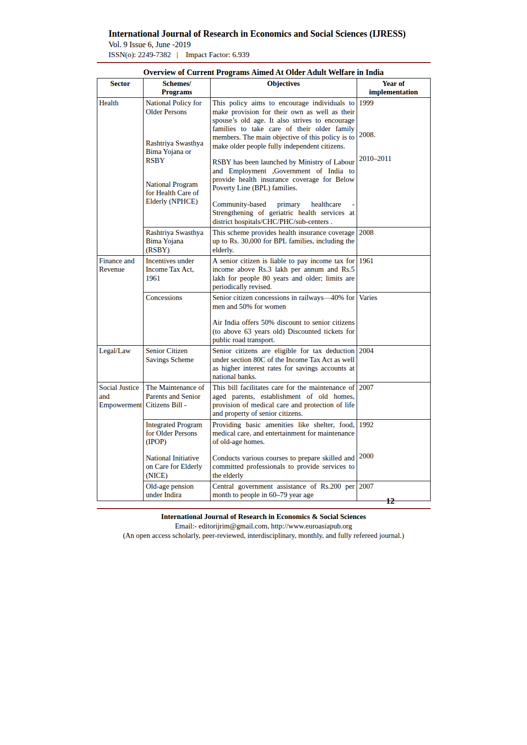International Journal of Research in Economics and Social Sciences (IJRESS)
Vol. 9 Issue 6, June -2019
ISSN(o): 2249-7382 | Impact Factor: 6.939
Overview of Current Programs Aimed At Older Adult Welfare in India
| Sector | Schemes/ Programs | Objectives | Year of implementation |
| --- | --- | --- | --- |
| Health | National Policy for Older Persons Rashtriya Swasthya Bima Yojana or RSBY National Program for Health Care of Elderly (NPHCE) | This policy aims to encourage individuals to make provision for their own as well as their spouse’s old age. It also strives to encourage families to take care of their older family members. The main objective of this policy is to make older people fully independent citizens. RSBY has been launched by Ministry of Labour and Employment ,Government of India to provide health insurance coverage for Below Poverty Line (BPL) families. Community-based primary healthcare - Strengthening of geriatric health services at district hospitals/CHC/PHC/sub-centers . | 1999 2008. 2010–2011 |
| Rashtriya Swasthya Bima Yojana (RSBY) | This scheme provides health insurance coverage up to Rs. 30,000 for BPL families, including the elderly. | 2008 |
| Finance and Revenue | Incentives under Income Tax Act, 1961 | A senior citizen is liable to pay income tax for income above Rs.3 lakh per annum and Rs.5 lakh for people 80 years and older; limits are periodically revised. | 1961 |
| Concessions | Senior citizen concessions in railways—40% for men and 50% for women Air India offers 50% discount to senior citizens (to above 63 years old) Discounted tickets for public road transport. | Varies |
| Legal/Law | Senior Citizen Savings Scheme | Senior citizens are eligible for tax deduction under section 80C of the Income Tax Act as well as higher interest rates for savings accounts at national banks. | 2004 |
| Social Justice and Empowerment | The Maintenance of Parents and Senior Citizens Bill - | This bill facilitates care for the maintenance of aged parents, establishment of old homes, provision of medical care and protection of life and property of senior citizens. | 2007 |
| Integrated Program for Older Persons (IPOP) National Initiative on Care for Elderly (NICE) | Providing basic amenities like shelter, food, medical care, and entertainment for maintenance of old-age homes. Conducts various courses to prepare skilled and committed professionals to provide services to the elderly | 1992 2000 |
| Old-age pension under Indira | Central government assistance of Rs.200 per month to people in 60–79 year age | 2007 |
International Journal of Research in Economics & Social Sciences
Email:- editorijrim@gmail.com, http://www.euroasiapub.org
(An open access scholarly, peer-reviewed, interdisciplinary, monthly, and fully refereed journal.)
12